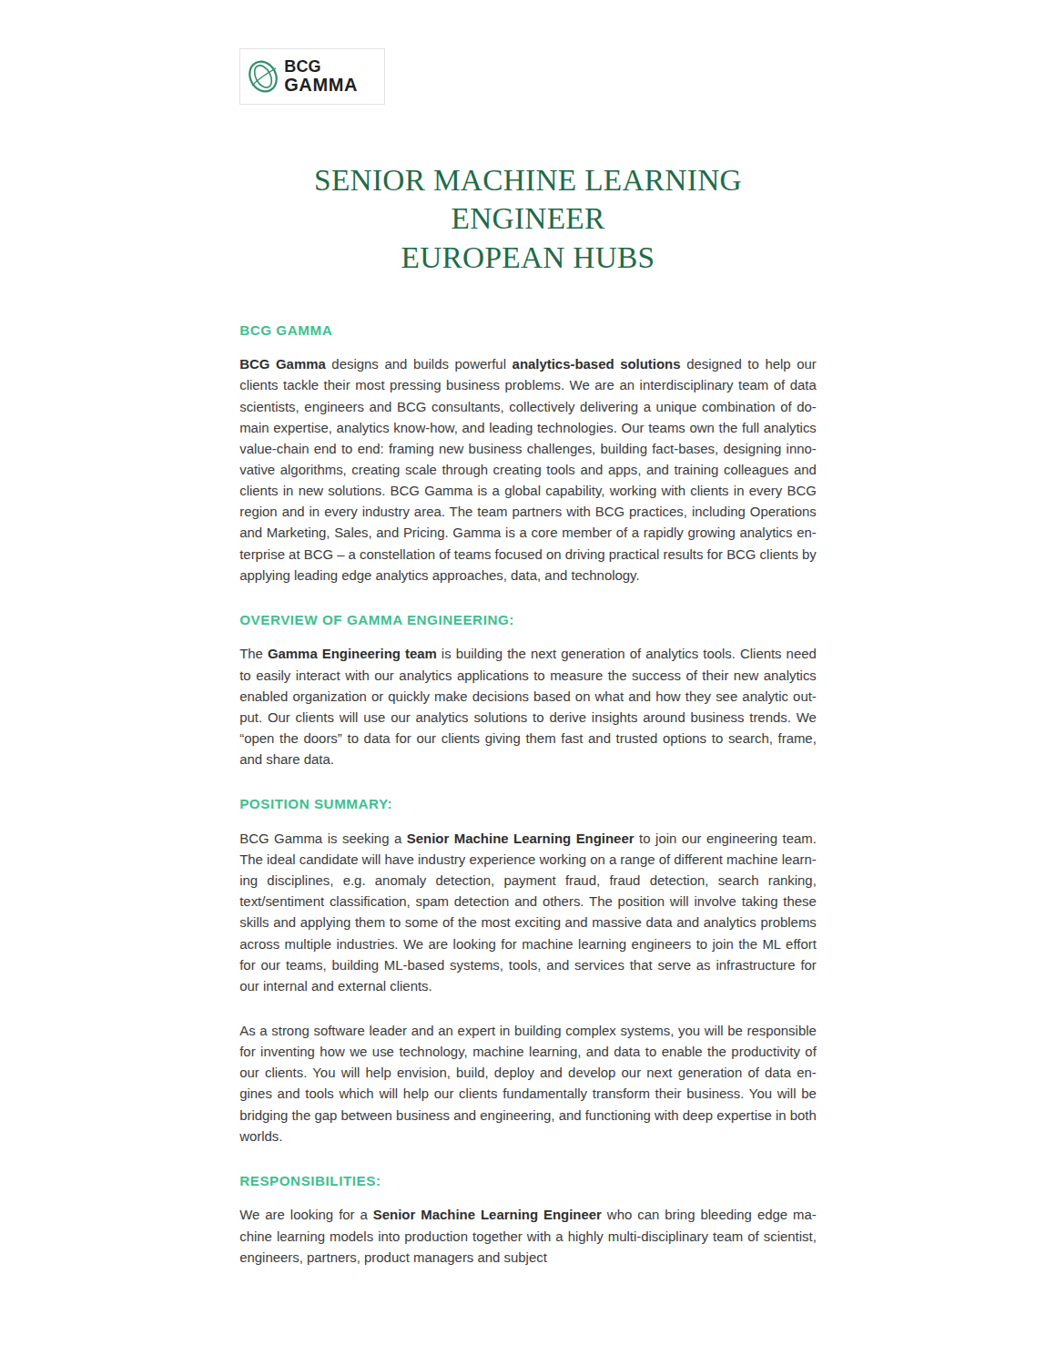BCG GAMMA
SENIOR MACHINE LEARNING ENGINEER EUROPEAN HUBS
BCG Gamma
BCG Gamma designs and builds powerful analytics-based solutions designed to help our clients tackle their most pressing business problems. We are an interdisciplinary team of data scientists, engineers and BCG consultants, collectively delivering a unique combination of domain expertise, analytics know-how, and leading technologies. Our teams own the full analytics value-chain end to end: framing new business challenges, building fact-bases, designing innovative algorithms, creating scale through creating tools and apps, and training colleagues and clients in new solutions. BCG Gamma is a global capability, working with clients in every BCG region and in every industry area. The team partners with BCG practices, including Operations and Marketing, Sales, and Pricing. Gamma is a core member of a rapidly growing analytics enterprise at BCG – a constellation of teams focused on driving practical results for BCG clients by applying leading edge analytics approaches, data, and technology.
Overview of Gamma Engineering:
The Gamma Engineering team is building the next generation of analytics tools. Clients need to easily interact with our analytics applications to measure the success of their new analytics enabled organization or quickly make decisions based on what and how they see analytic output. Our clients will use our analytics solutions to derive insights around business trends. We “open the doors” to data for our clients giving them fast and trusted options to search, frame, and share data.
Position Summary:
BCG Gamma is seeking a Senior Machine Learning Engineer to join our engineering team. The ideal candidate will have industry experience working on a range of different machine learning disciplines, e.g. anomaly detection, payment fraud, fraud detection, search ranking, text/sentiment classification, spam detection and others. The position will involve taking these skills and applying them to some of the most exciting and massive data and analytics problems across multiple industries. We are looking for machine learning engineers to join the ML effort for our teams, building ML-based systems, tools, and services that serve as infrastructure for our internal and external clients.
As a strong software leader and an expert in building complex systems, you will be responsible for inventing how we use technology, machine learning, and data to enable the productivity of our clients. You will help envision, build, deploy and develop our next generation of data engines and tools which will help our clients fundamentally transform their business. You will be bridging the gap between business and engineering, and functioning with deep expertise in both worlds.
Responsibilities:
We are looking for a Senior Machine Learning Engineer who can bring bleeding edge machine learning models into production together with a highly multi-disciplinary team of scientist, engineers, partners, product managers and subject